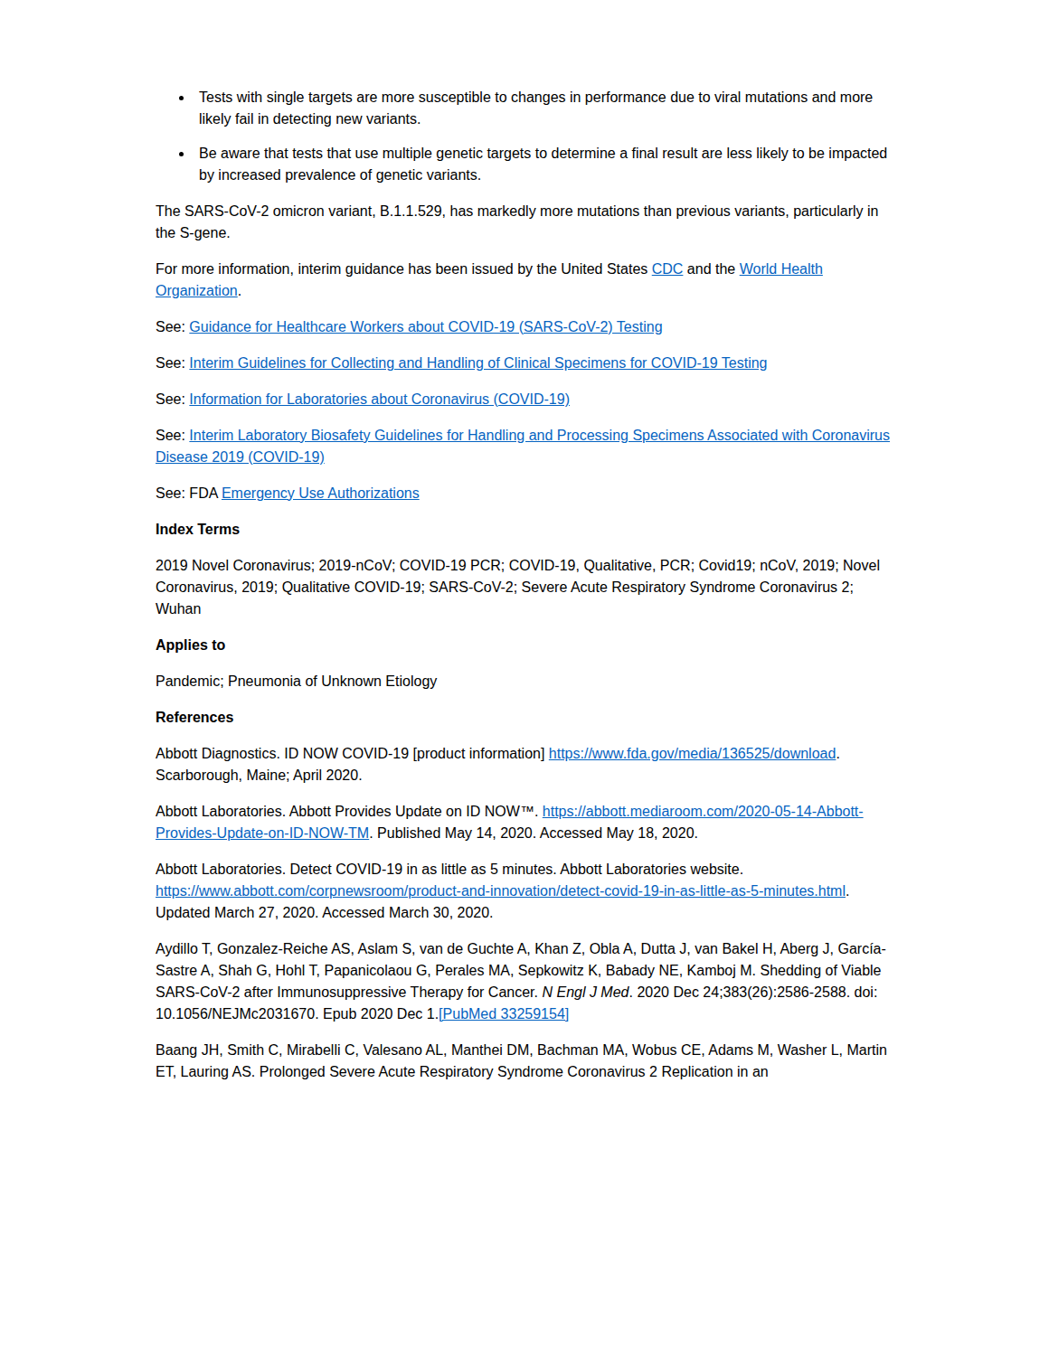Tests with single targets are more susceptible to changes in performance due to viral mutations and more likely fail in detecting new variants.
Be aware that tests that use multiple genetic targets to determine a final result are less likely to be impacted by increased prevalence of genetic variants.
The SARS-CoV-2 omicron variant, B.1.1.529, has markedly more mutations than previous variants, particularly in the S-gene.
For more information, interim guidance has been issued by the United States CDC and the World Health Organization.
See: Guidance for Healthcare Workers about COVID-19 (SARS-CoV-2) Testing
See: Interim Guidelines for Collecting and Handling of Clinical Specimens for COVID-19 Testing
See: Information for Laboratories about Coronavirus (COVID-19)
See: Interim Laboratory Biosafety Guidelines for Handling and Processing Specimens Associated with Coronavirus Disease 2019 (COVID-19)
See: FDA Emergency Use Authorizations
Index Terms
2019 Novel Coronavirus; 2019-nCoV; COVID-19 PCR; COVID-19, Qualitative, PCR; Covid19; nCoV, 2019; Novel Coronavirus, 2019; Qualitative COVID-19; SARS-CoV-2; Severe Acute Respiratory Syndrome Coronavirus 2; Wuhan
Applies to
Pandemic; Pneumonia of Unknown Etiology
References
Abbott Diagnostics. ID NOW COVID-19 [product information] https://www.fda.gov/media/136525/download. Scarborough, Maine; April 2020.
Abbott Laboratories. Abbott Provides Update on ID NOW™. https://abbott.mediaroom.com/2020-05-14-Abbott-Provides-Update-on-ID-NOW-TM. Published May 14, 2020. Accessed May 18, 2020.
Abbott Laboratories. Detect COVID-19 in as little as 5 minutes. Abbott Laboratories website. https://www.abbott.com/corpnewsroom/product-and-innovation/detect-covid-19-in-as-little-as-5-minutes.html. Updated March 27, 2020. Accessed March 30, 2020.
Aydillo T, Gonzalez-Reiche AS, Aslam S, van de Guchte A, Khan Z, Obla A, Dutta J, van Bakel H, Aberg J, García-Sastre A, Shah G, Hohl T, Papanicolaou G, Perales MA, Sepkowitz K, Babady NE, Kamboj M. Shedding of Viable SARS-CoV-2 after Immunosuppressive Therapy for Cancer. N Engl J Med. 2020 Dec 24;383(26):2586-2588. doi: 10.1056/NEJMc2031670. Epub 2020 Dec 1.[PubMed 33259154]
Baang JH, Smith C, Mirabelli C, Valesano AL, Manthei DM, Bachman MA, Wobus CE, Adams M, Washer L, Martin ET, Lauring AS. Prolonged Severe Acute Respiratory Syndrome Coronavirus 2 Replication in an